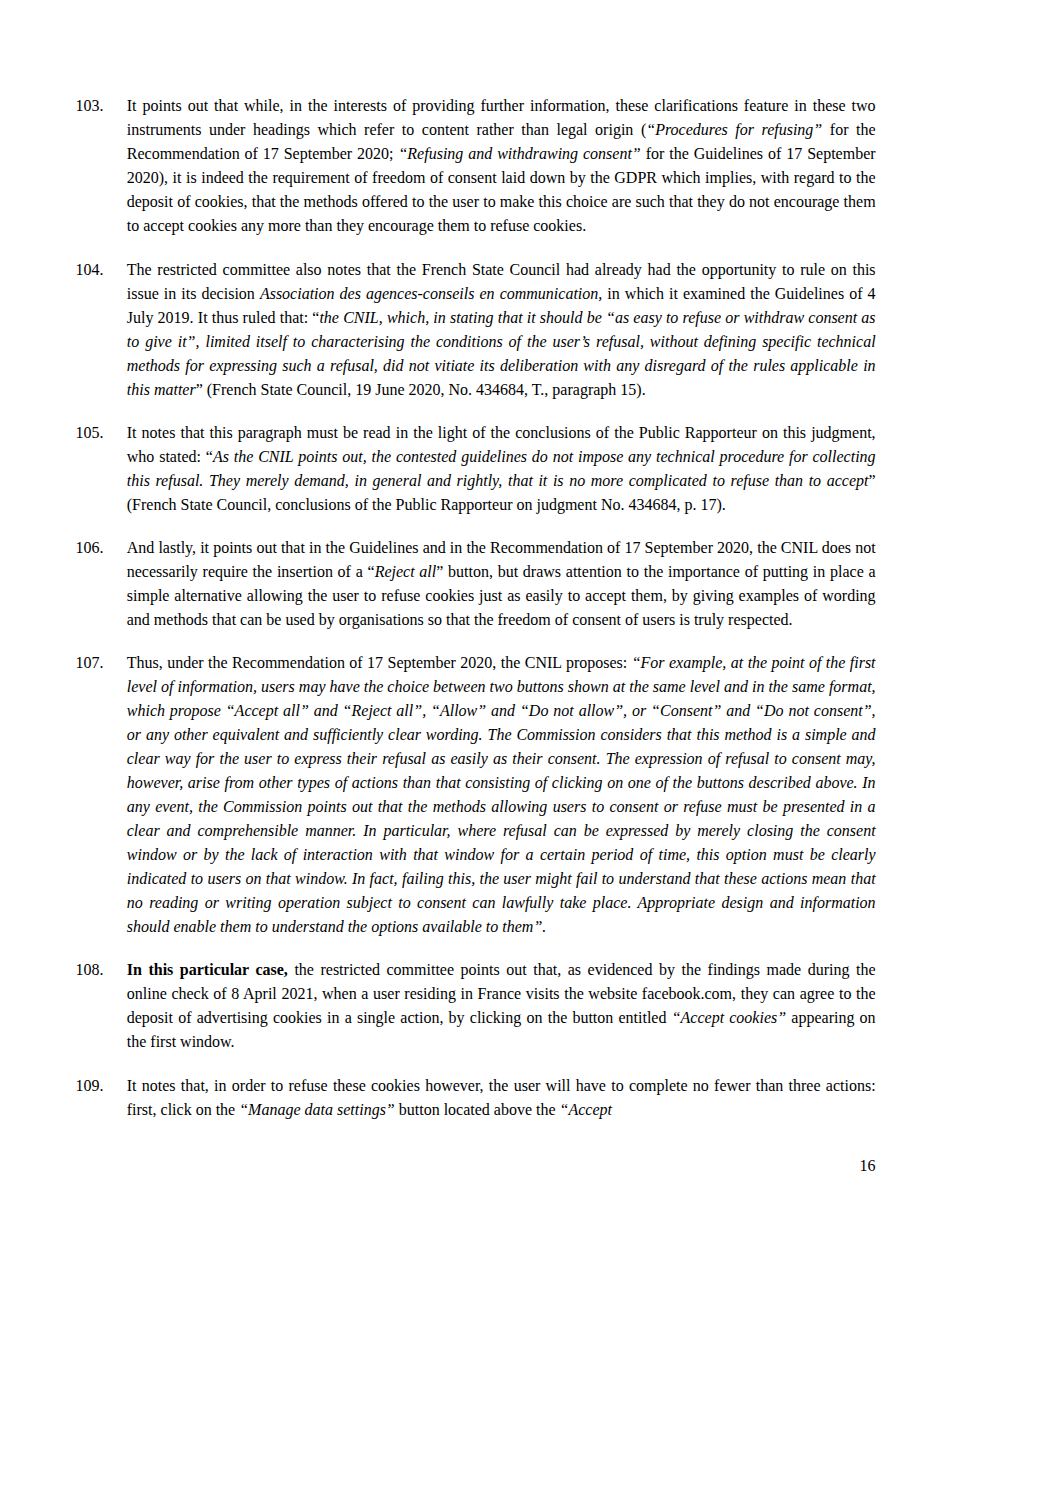103.
It points out that while, in the interests of providing further information, these clarifications feature in these two instruments under headings which refer to content rather than legal origin (“Procedures for refusing” for the Recommendation of 17 September 2020; “Refusing and withdrawing consent” for the Guidelines of 17 September 2020), it is indeed the requirement of freedom of consent laid down by the GDPR which implies, with regard to the deposit of cookies, that the methods offered to the user to make this choice are such that they do not encourage them to accept cookies any more than they encourage them to refuse cookies.
104.
The restricted committee also notes that the French State Council had already had the opportunity to rule on this issue in its decision Association des agences-conseils en communication, in which it examined the Guidelines of 4 July 2019. It thus ruled that: “the CNIL, which, in stating that it should be “as easy to refuse or withdraw consent as to give it”, limited itself to characterising the conditions of the user’s refusal, without defining specific technical methods for expressing such a refusal, did not vitiate its deliberation with any disregard of the rules applicable in this matter” (French State Council, 19 June 2020, No. 434684, T., paragraph 15).
105.
It notes that this paragraph must be read in the light of the conclusions of the Public Rapporteur on this judgment, who stated: “As the CNIL points out, the contested guidelines do not impose any technical procedure for collecting this refusal. They merely demand, in general and rightly, that it is no more complicated to refuse than to accept” (French State Council, conclusions of the Public Rapporteur on judgment No. 434684, p. 17).
106.
And lastly, it points out that in the Guidelines and in the Recommendation of 17 September 2020, the CNIL does not necessarily require the insertion of a “Reject all” button, but draws attention to the importance of putting in place a simple alternative allowing the user to refuse cookies just as easily to accept them, by giving examples of wording and methods that can be used by organisations so that the freedom of consent of users is truly respected.
107.
Thus, under the Recommendation of 17 September 2020, the CNIL proposes: “For example, at the point of the first level of information, users may have the choice between two buttons shown at the same level and in the same format, which propose “Accept all” and “Reject all”, “Allow” and “Do not allow”, or “Consent” and “Do not consent”, or any other equivalent and sufficiently clear wording. The Commission considers that this method is a simple and clear way for the user to express their refusal as easily as their consent. The expression of refusal to consent may, however, arise from other types of actions than that consisting of clicking on one of the buttons described above. In any event, the Commission points out that the methods allowing users to consent or refuse must be presented in a clear and comprehensible manner. In particular, where refusal can be expressed by merely closing the consent window or by the lack of interaction with that window for a certain period of time, this option must be clearly indicated to users on that window. In fact, failing this, the user might fail to understand that these actions mean that no reading or writing operation subject to consent can lawfully take place. Appropriate design and information should enable them to understand the options available to them”.
108.
In this particular case, the restricted committee points out that, as evidenced by the findings made during the online check of 8 April 2021, when a user residing in France visits the website facebook.com, they can agree to the deposit of advertising cookies in a single action, by clicking on the button entitled “Accept cookies” appearing on the first window.
109.
It notes that, in order to refuse these cookies however, the user will have to complete no fewer than three actions: first, click on the “Manage data settings” button located above the “Accept
16